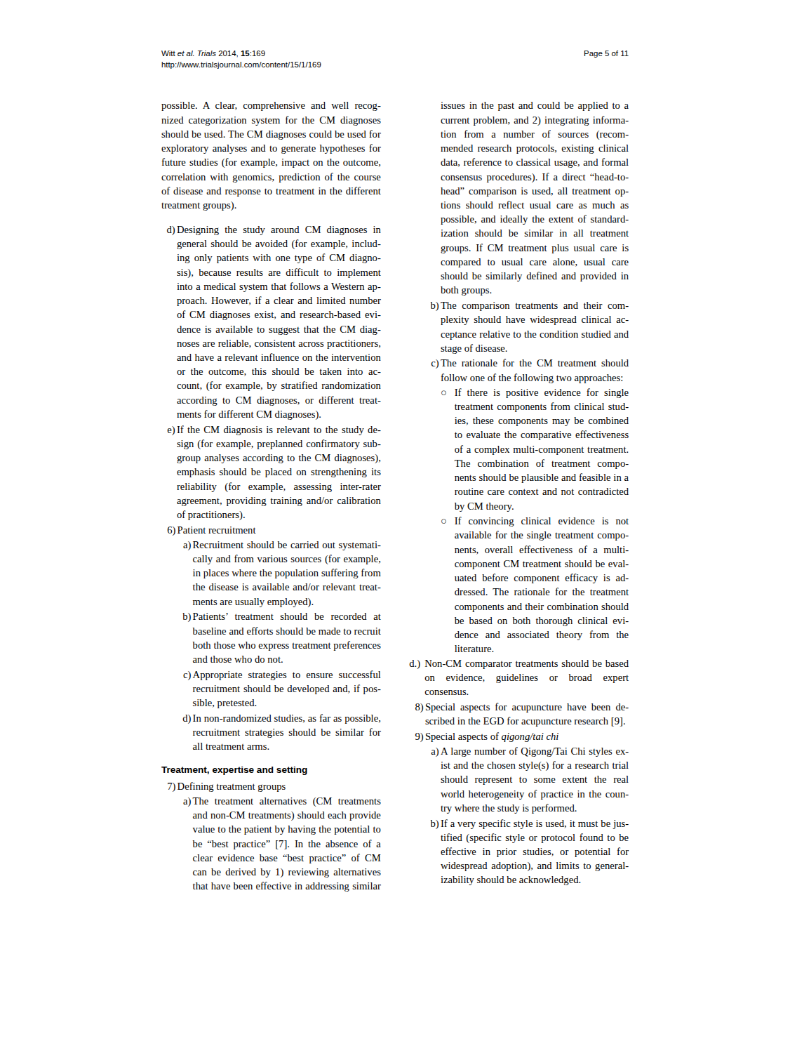Witt et al. Trials 2014, 15:169
http://www.trialsjournal.com/content/15/1/169
Page 5 of 11
possible. A clear, comprehensive and well recognized categorization system for the CM diagnoses should be used. The CM diagnoses could be used for exploratory analyses and to generate hypotheses for future studies (for example, impact on the outcome, correlation with genomics, prediction of the course of disease and response to treatment in the different treatment groups).
d) Designing the study around CM diagnoses in general should be avoided (for example, including only patients with one type of CM diagnosis), because results are difficult to implement into a medical system that follows a Western approach. However, if a clear and limited number of CM diagnoses exist, and research-based evidence is available to suggest that the CM diagnoses are reliable, consistent across practitioners, and have a relevant influence on the intervention or the outcome, this should be taken into account, (for example, by stratified randomization according to CM diagnoses, or different treatments for different CM diagnoses).
e) If the CM diagnosis is relevant to the study design (for example, preplanned confirmatory subgroup analyses according to the CM diagnoses), emphasis should be placed on strengthening its reliability (for example, assessing inter-rater agreement, providing training and/or calibration of practitioners).
6) Patient recruitment
a) Recruitment should be carried out systematically and from various sources (for example, in places where the population suffering from the disease is available and/or relevant treatments are usually employed).
b) Patients’ treatment should be recorded at baseline and efforts should be made to recruit both those who express treatment preferences and those who do not.
c) Appropriate strategies to ensure successful recruitment should be developed and, if possible, pretested.
d) In non-randomized studies, as far as possible, recruitment strategies should be similar for all treatment arms.
Treatment, expertise and setting
7) Defining treatment groups
a) The treatment alternatives (CM treatments and non-CM treatments) should each provide value to the patient by having the potential to be “best practice” [7]. In the absence of a clear evidence base “best practice” of CM can be derived by 1) reviewing alternatives that have been effective in addressing similar issues in the past and could be applied to a current problem, and 2) integrating information from a number of sources (recommended research protocols, existing clinical data, reference to classical usage, and formal consensus procedures). If a direct “head-to-head” comparison is used, all treatment options should reflect usual care as much as possible, and ideally the extent of standardization should be similar in all treatment groups. If CM treatment plus usual care is compared to usual care alone, usual care should be similarly defined and provided in both groups.
b) The comparison treatments and their complexity should have widespread clinical acceptance relative to the condition studied and stage of disease.
c) The rationale for the CM treatment should follow one of the following two approaches:
○If there is positive evidence for single treatment components from clinical studies, these components may be combined to evaluate the comparative effectiveness of a complex multi-component treatment. The combination of treatment components should be plausible and feasible in a routine care context and not contradicted by CM theory.
○If convincing clinical evidence is not available for the single treatment components, overall effectiveness of a multi-component CM treatment should be evaluated before component efficacy is addressed. The rationale for the treatment components and their combination should be based on both thorough clinical evidence and associated theory from the literature.
d.) Non-CM comparator treatments should be based on evidence, guidelines or broad expert consensus.
8) Special aspects for acupuncture have been described in the EGD for acupuncture research [9].
9) Special aspects of qigong/tai chi
a) A large number of Qigong/Tai Chi styles exist and the chosen style(s) for a research trial should represent to some extent the real world heterogeneity of practice in the country where the study is performed.
b) If a very specific style is used, it must be justified (specific style or protocol found to be effective in prior studies, or potential for widespread adoption), and limits to generalizability should be acknowledged.